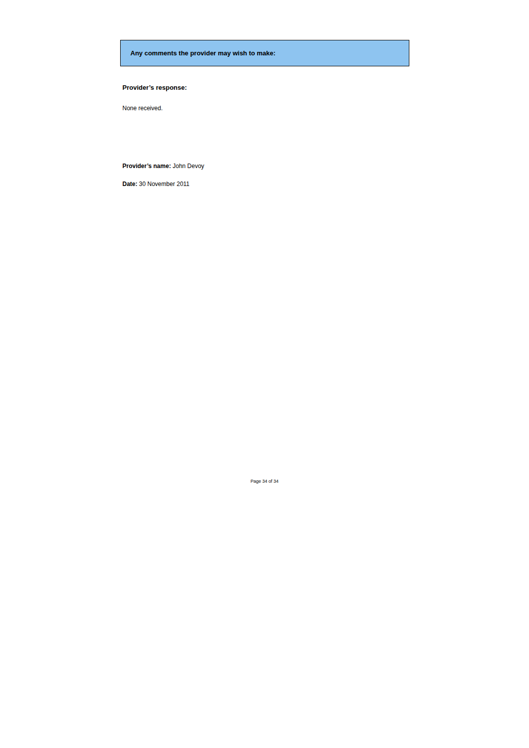Any comments the provider may wish to make:
Provider’s response:
None received.
Provider’s name: John Devoy
Date: 30 November 2011
Page 34 of 34